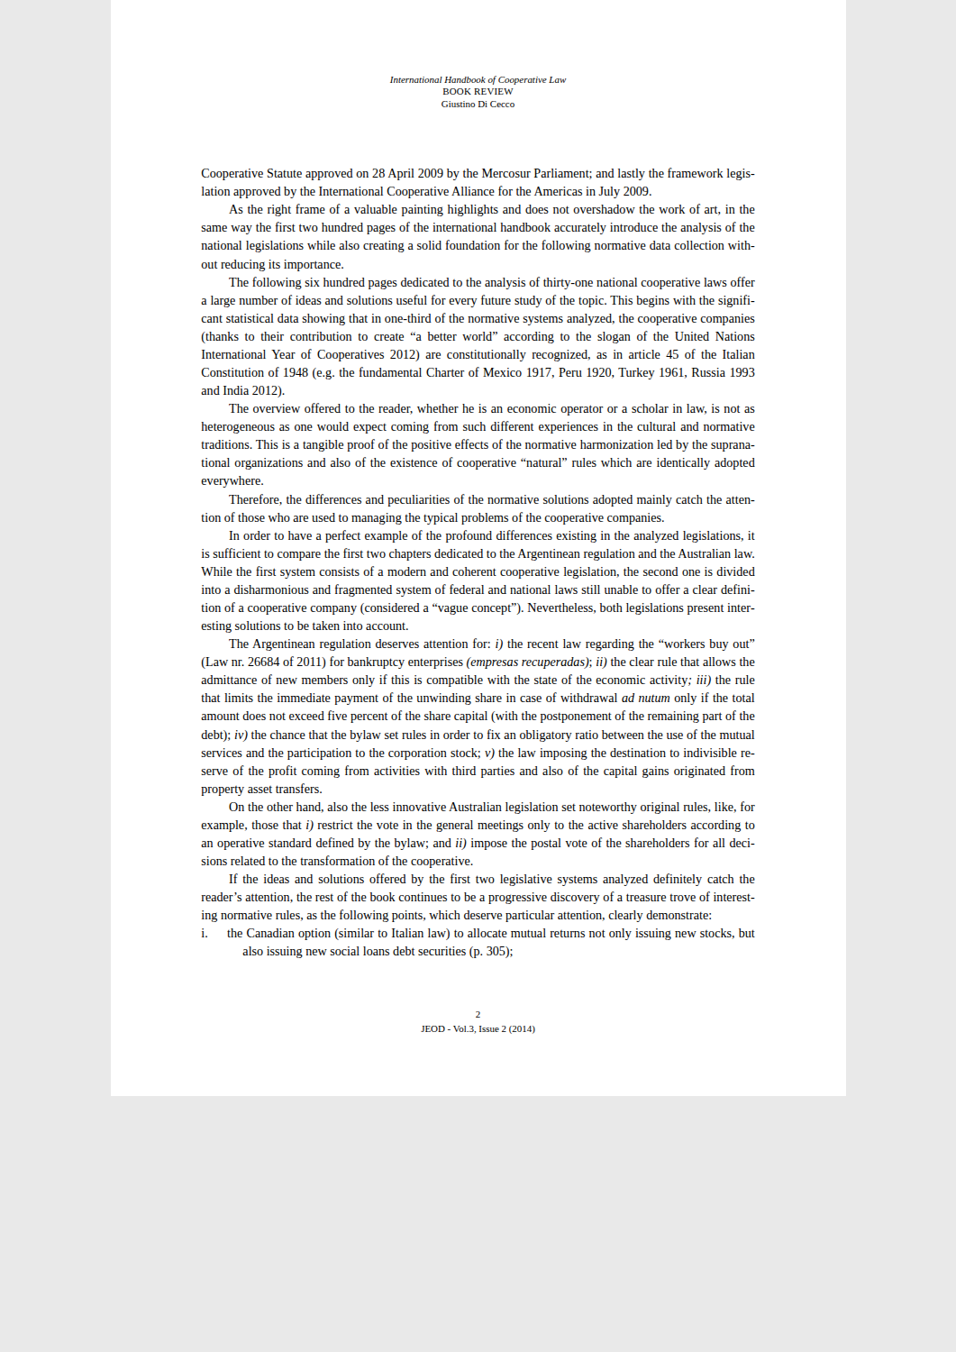International Handbook of Cooperative Law
BOOK REVIEW
Giustino Di Cecco
Cooperative Statute approved on 28 April 2009 by the Mercosur Parliament; and lastly the framework legislation approved by the International Cooperative Alliance for the Americas in July 2009.
As the right frame of a valuable painting highlights and does not overshadow the work of art, in the same way the first two hundred pages of the international handbook accurately introduce the analysis of the national legislations while also creating a solid foundation for the following normative data collection without reducing its importance.
The following six hundred pages dedicated to the analysis of thirty-one national cooperative laws offer a large number of ideas and solutions useful for every future study of the topic. This begins with the significant statistical data showing that in one-third of the normative systems analyzed, the cooperative companies (thanks to their contribution to create “a better world” according to the slogan of the United Nations International Year of Cooperatives 2012) are constitutionally recognized, as in article 45 of the Italian Constitution of 1948 (e.g. the fundamental Charter of Mexico 1917, Peru 1920, Turkey 1961, Russia 1993 and India 2012).
The overview offered to the reader, whether he is an economic operator or a scholar in law, is not as heterogeneous as one would expect coming from such different experiences in the cultural and normative traditions. This is a tangible proof of the positive effects of the normative harmonization led by the supranational organizations and also of the existence of cooperative “natural” rules which are identically adopted everywhere.
Therefore, the differences and peculiarities of the normative solutions adopted mainly catch the attention of those who are used to managing the typical problems of the cooperative companies.
In order to have a perfect example of the profound differences existing in the analyzed legislations, it is sufficient to compare the first two chapters dedicated to the Argentinean regulation and the Australian law. While the first system consists of a modern and coherent cooperative legislation, the second one is divided into a disharmonious and fragmented system of federal and national laws still unable to offer a clear definition of a cooperative company (considered a “vague concept”). Nevertheless, both legislations present interesting solutions to be taken into account.
The Argentinean regulation deserves attention for: i) the recent law regarding the “workers buy out” (Law nr. 26684 of 2011) for bankruptcy enterprises (empresas recuperadas); ii) the clear rule that allows the admittance of new members only if this is compatible with the state of the economic activity; iii) the rule that limits the immediate payment of the unwinding share in case of withdrawal ad nutum only if the total amount does not exceed five percent of the share capital (with the postponement of the remaining part of the debt); iv) the chance that the bylaw set rules in order to fix an obligatory ratio between the use of the mutual services and the participation to the corporation stock; v) the law imposing the destination to indivisible reserve of the profit coming from activities with third parties and also of the capital gains originated from property asset transfers.
On the other hand, also the less innovative Australian legislation set noteworthy original rules, like, for example, those that i) restrict the vote in the general meetings only to the active shareholders according to an operative standard defined by the bylaw; and ii) impose the postal vote of the shareholders for all decisions related to the transformation of the cooperative.
If the ideas and solutions offered by the first two legislative systems analyzed definitely catch the reader’s attention, the rest of the book continues to be a progressive discovery of a treasure trove of interesting normative rules, as the following points, which deserve particular attention, clearly demonstrate:
i. the Canadian option (similar to Italian law) to allocate mutual returns not only issuing new stocks, but also issuing new social loans debt securities (p. 305);
2 JEOD - Vol.3, Issue 2 (2014)